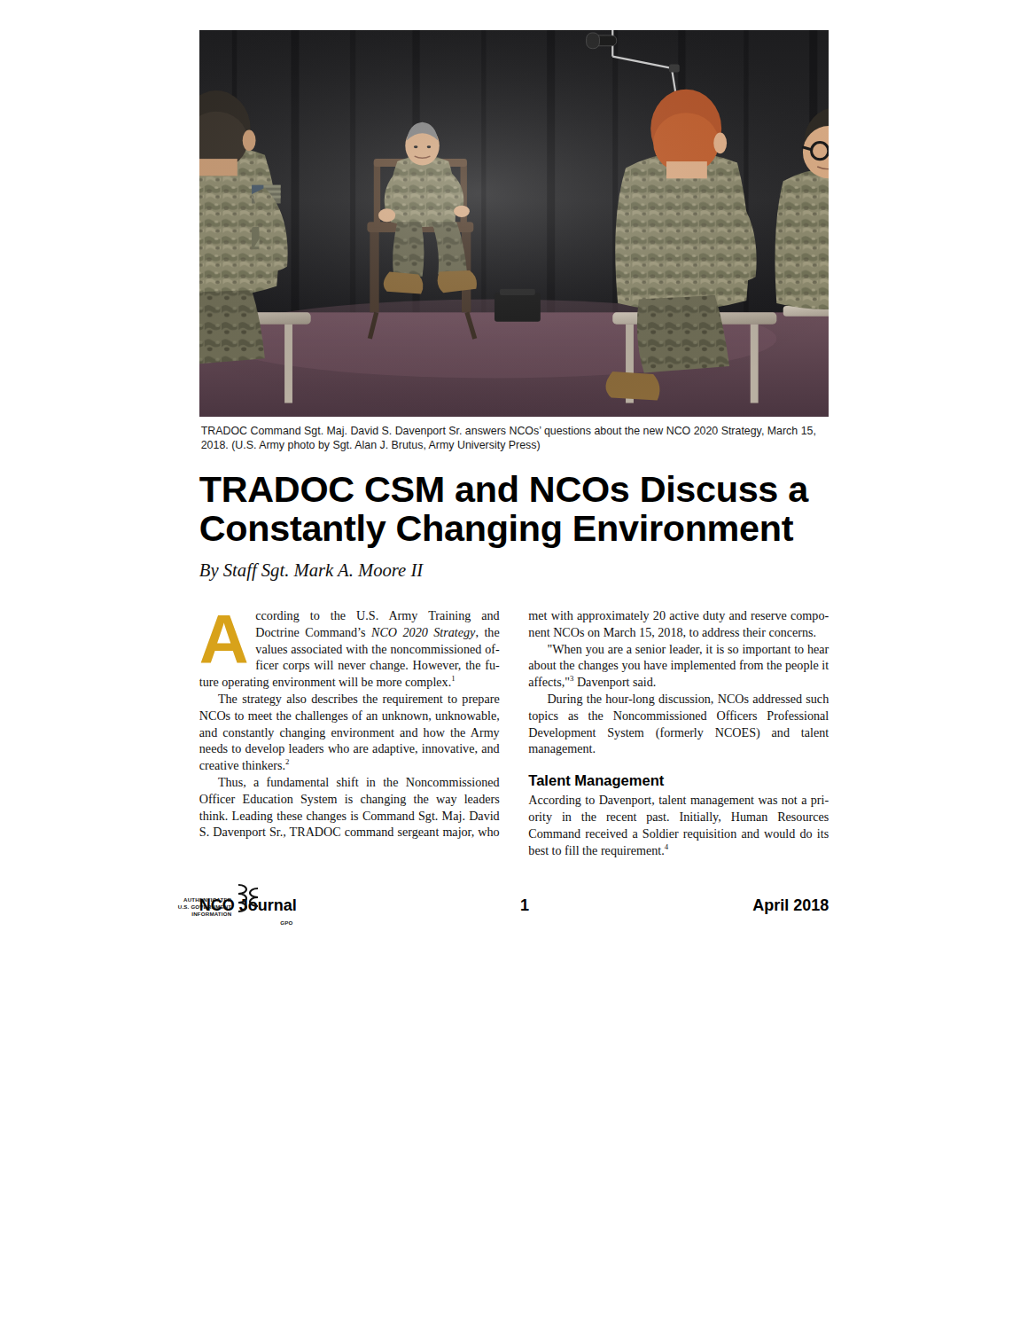TRADOC Command Sgt. Maj. David S. Davenport Sr. answers NCOs’ questions about the new NCO 2020 Strategy, March 15, 2018. (U.S. Army photo by Sgt. Alan J. Brutus, Army University Press)
TRADOC CSM and NCOs Discuss a Constantly Changing Environment
By Staff Sgt. Mark A. Moore II
According to the U.S. Army Training and Doctrine Command’s NCO 2020 Strategy, the values associated with the noncommissioned officer corps will never change. However, the future operating environment will be more complex.1
The strategy also describes the requirement to prepare NCOs to meet the challenges of an unknown, unknowable, and constantly changing environment and how the Army needs to develop leaders who are adaptive, innovative, and creative thinkers.2
Thus, a fundamental shift in the Noncommissioned Officer Education System is changing the way leaders think. Leading these changes is Command Sgt. Maj. David S. Davenport Sr., TRADOC command sergeant major, who met with approximately 20 active duty and reserve component NCOs on March 15, 2018, to address their concerns.
"When you are a senior leader, it is so important to hear about the changes you have implemented from the people it affects,"3 Davenport said.
During the hour-long discussion, NCOs addressed such topics as the Noncommissioned Officers Professional Development System (formerly NCOES) and talent management.
Talent Management
According to Davenport, talent management was not a priority in the recent past. Initially, Human Resources Command received a Soldier requisition and would do its best to fill the requirement.4
NCO Journal
1
April 2018
Authenticated
U.S. Government
Information
GPO